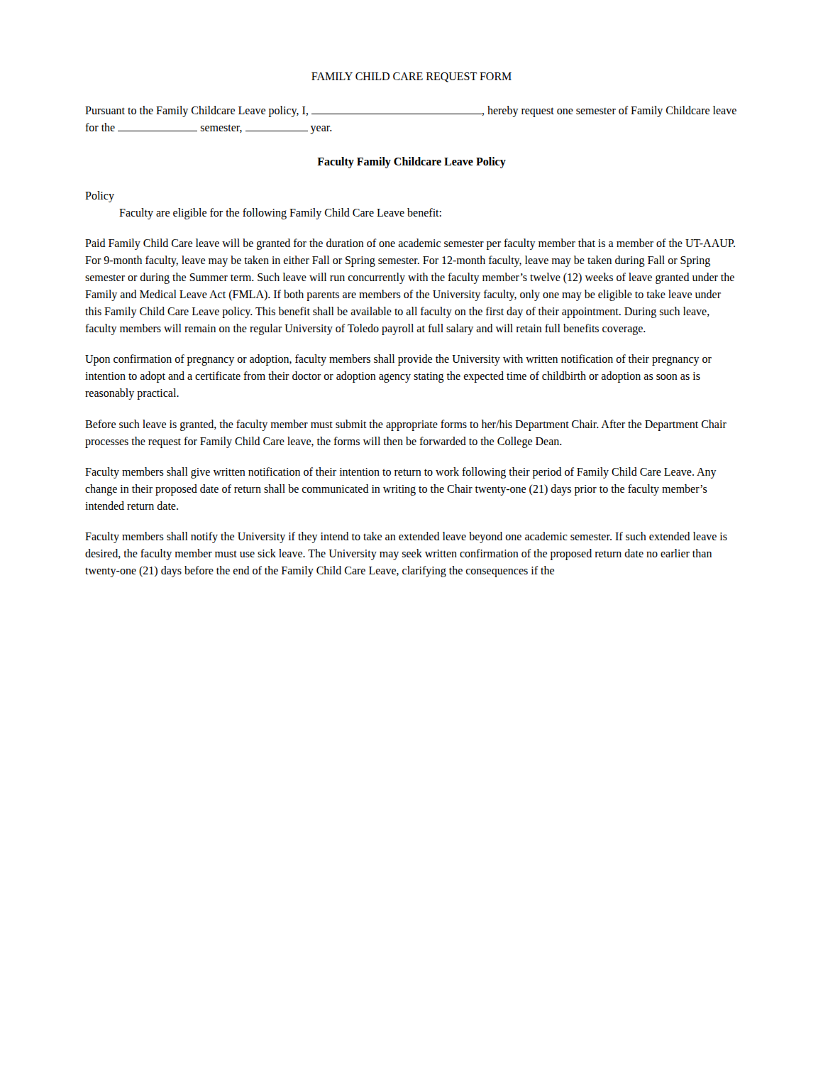FAMILY CHILD CARE REQUEST FORM
Pursuant to the Family Childcare Leave policy, I, , hereby request one semester of Family Childcare leave for the semester, year.
Faculty Family Childcare Leave Policy
Policy
Faculty are eligible for the following Family Child Care Leave benefit:
Paid Family Child Care leave will be granted for the duration of one academic semester per faculty member that is a member of the UT-AAUP. For 9-month faculty, leave may be taken in either Fall or Spring semester. For 12-month faculty, leave may be taken during Fall or Spring semester or during the Summer term. Such leave will run concurrently with the faculty member’s twelve (12) weeks of leave granted under the Family and Medical Leave Act (FMLA). If both parents are members of the University faculty, only one may be eligible to take leave under this Family Child Care Leave policy. This benefit shall be available to all faculty on the first day of their appointment. During such leave, faculty members will remain on the regular University of Toledo payroll at full salary and will retain full benefits coverage.
Upon confirmation of pregnancy or adoption, faculty members shall provide the University with written notification of their pregnancy or intention to adopt and a certificate from their doctor or adoption agency stating the expected time of childbirth or adoption as soon as is reasonably practical.
Before such leave is granted, the faculty member must submit the appropriate forms to her/his Department Chair. After the Department Chair processes the request for Family Child Care leave, the forms will then be forwarded to the College Dean.
Faculty members shall give written notification of their intention to return to work following their period of Family Child Care Leave. Any change in their proposed date of return shall be communicated in writing to the Chair twenty-one (21) days prior to the faculty member’s intended return date.
Faculty members shall notify the University if they intend to take an extended leave beyond one academic semester. If such extended leave is desired, the faculty member must use sick leave. The University may seek written confirmation of the proposed return date no earlier than twenty-one (21) days before the end of the Family Child Care Leave, clarifying the consequences if the